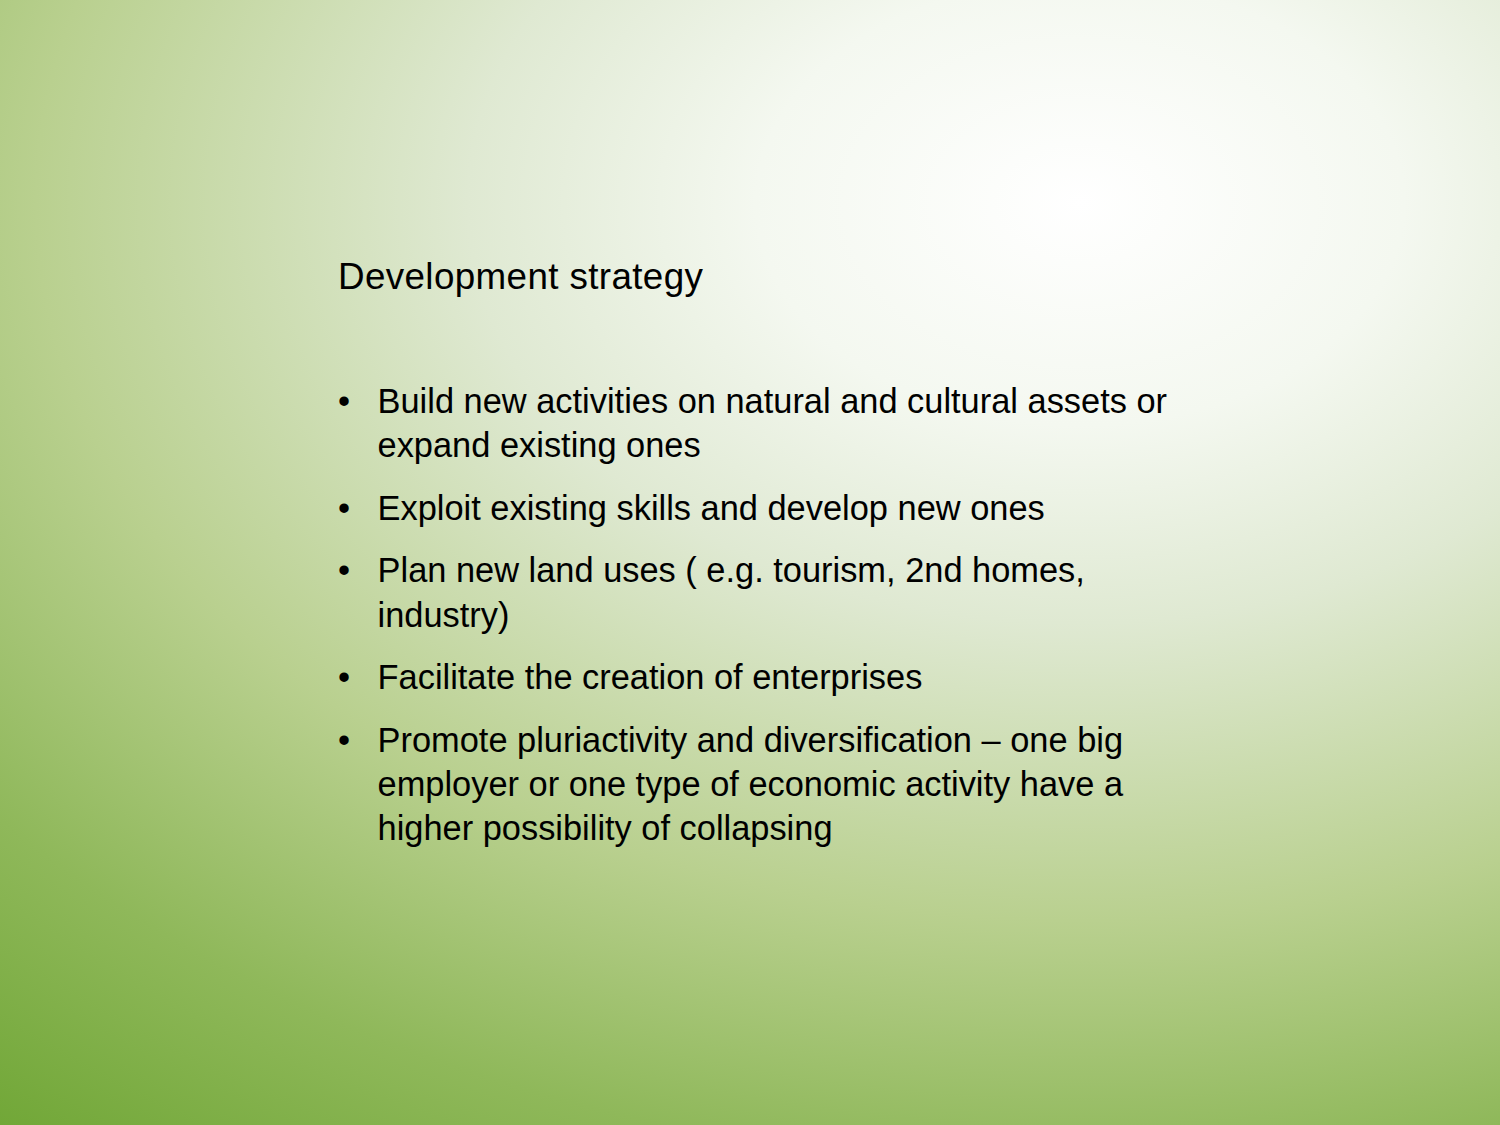Development strategy
Build new activities on natural and cultural assets or expand existing ones
Exploit existing skills and develop new ones
Plan new land uses ( e.g. tourism, 2nd homes, industry)
Facilitate the creation of enterprises
Promote pluriactivity and diversification – one big employer or one type of economic activity have a higher possibility of collapsing